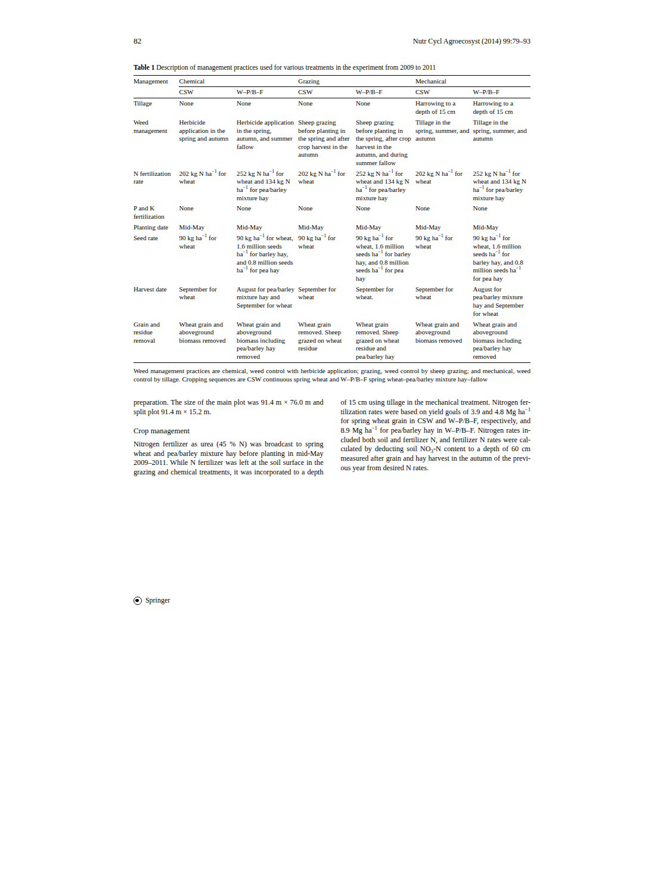82 Nutr Cycl Agroecosyst (2014) 99:79–93
Table 1 Description of management practices used for various treatments in the experiment from 2009 to 2011
| Management | Chemical | Grazing | Mechanical |
| --- | --- | --- | --- |
| | CSW | W–P/B–F | CSW | W–P/B–F | CSW | W–P/B–F |
| Tillage | None | None | None | None | Harrowing to a depth of 15 cm | Harrowing to a depth of 15 cm |
| Weed management | Herbicide application in the spring and autumn | Herbicide application in the spring, autumn, and summer fallow | Sheep grazing before planting in the spring and after crop harvest in the autumn | Sheep grazing before planting in the spring, after crop harvest in the autumn, and during summer fallow | Tillage in the spring, summer, and autumn | Tillage in the spring, summer, and autumn |
| N fertilization rate | 202 kg N ha −1 for wheat | 252 kg N ha −1 for wheat and 134 kg N ha −1 for pea/barley mixture hay | 202 kg N ha −1 for wheat | 252 kg N ha −1 for wheat and 134 kg N ha −1 for pea/barley mixture hay | 202 kg N ha −1 for wheat | 252 kg N ha −1 for wheat and 134 kg N ha −1 for pea/barley mixture hay |
| P and K fertilization | None | None | None | None | None | None |
| Planting date | Mid-May | Mid-May | Mid-May | Mid-May | Mid-May | Mid-May |
| Seed rate | 90 kg ha −1 for wheat | 90 kg ha −1 for wheat, 1.6 million seeds ha −1 for barley hay, and 0.8 million seeds ha −1 for pea hay | 90 kg ha −1 for wheat | 90 kg ha −1 for wheat, 1.6 million seeds ha −1 for barley hay, and 0.8 million seeds ha −1 for pea hay | 90 kg ha −1 for wheat | 90 kg ha −1 for wheat, 1.6 million seeds ha −1 for barley hay, and 0.8 million seeds ha −1 for pea hay |
| Harvest date | September for wheat | August for pea/barley mixture hay and September for wheat | September for wheat | September for wheat. | September for wheat | August for pea/barley mixture hay and September for wheat |
| Grain and residue removal | Wheat grain and aboveground biomass removed | Wheat grain and aboveground biomass including pea/barley hay removed | Wheat grain removed. Sheep grazed on wheat residue | Wheat grain removed. Sheep grazed on wheat residue and pea/barley hay | Wheat grain and aboveground biomass removed | Wheat grain and aboveground biomass including pea/barley hay removed |
Weed management practices are chemical, weed control with herbicide application; grazing, weed control by sheep grazing; and mechanical, weed control by tillage. Cropping sequences are CSW continuous spring wheat and W–P/B–F spring wheat–pea/barley mixture hay–fallow
preparation. The size of the main plot was 91.4 m × 76.0 m and split plot 91.4 m × 15.2 m.
Crop management
Nitrogen fertilizer as urea (45 % N) was broadcast to spring wheat and pea/barley mixture hay before planting in mid-May 2009–2011. While N fertilizer was left at the soil surface in the grazing and chemical treatments, it was incorporated to a depth of 15 cm using tillage in the mechanical treatment. Nitrogen fertilization rates were based on yield goals of 3.9 and 4.8 Mg ha−1 for spring wheat grain in CSW and W–P/B–F, respectively, and 8.9 Mg ha−1 for pea/barley hay in W–P/B–F. Nitrogen rates included both soil and fertilizer N, and fertilizer N rates were calculated by deducting soil NO3-N content to a depth of 60 cm measured after grain and hay harvest in the autumn of the previous year from desired N rates.
Springer